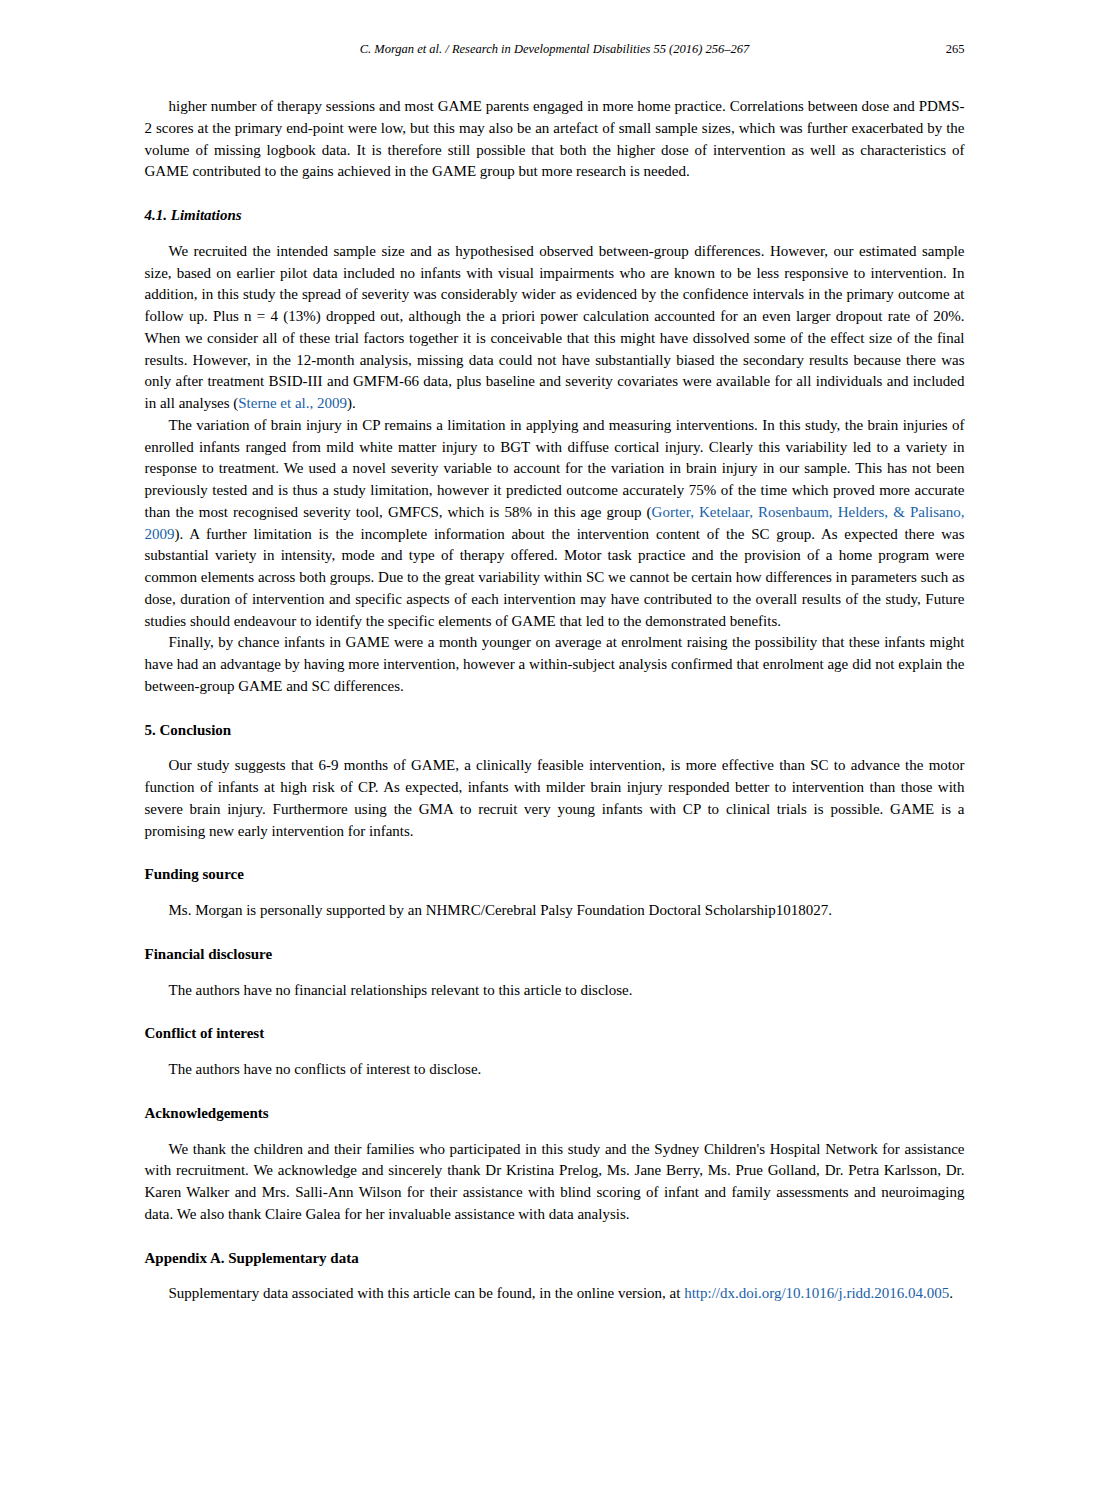C. Morgan et al. / Research in Developmental Disabilities 55 (2016) 256–267 265
higher number of therapy sessions and most GAME parents engaged in more home practice. Correlations between dose and PDMS-2 scores at the primary end-point were low, but this may also be an artefact of small sample sizes, which was further exacerbated by the volume of missing logbook data. It is therefore still possible that both the higher dose of intervention as well as characteristics of GAME contributed to the gains achieved in the GAME group but more research is needed.
4.1. Limitations
We recruited the intended sample size and as hypothesised observed between-group differences. However, our estimated sample size, based on earlier pilot data included no infants with visual impairments who are known to be less responsive to intervention. In addition, in this study the spread of severity was considerably wider as evidenced by the confidence intervals in the primary outcome at follow up. Plus n = 4 (13%) dropped out, although the a priori power calculation accounted for an even larger dropout rate of 20%. When we consider all of these trial factors together it is conceivable that this might have dissolved some of the effect size of the final results. However, in the 12-month analysis, missing data could not have substantially biased the secondary results because there was only after treatment BSID-III and GMFM-66 data, plus baseline and severity covariates were available for all individuals and included in all analyses (Sterne et al., 2009).
The variation of brain injury in CP remains a limitation in applying and measuring interventions. In this study, the brain injuries of enrolled infants ranged from mild white matter injury to BGT with diffuse cortical injury. Clearly this variability led to a variety in response to treatment. We used a novel severity variable to account for the variation in brain injury in our sample. This has not been previously tested and is thus a study limitation, however it predicted outcome accurately 75% of the time which proved more accurate than the most recognised severity tool, GMFCS, which is 58% in this age group (Gorter, Ketelaar, Rosenbaum, Helders, & Palisano, 2009). A further limitation is the incomplete information about the intervention content of the SC group. As expected there was substantial variety in intensity, mode and type of therapy offered. Motor task practice and the provision of a home program were common elements across both groups. Due to the great variability within SC we cannot be certain how differences in parameters such as dose, duration of intervention and specific aspects of each intervention may have contributed to the overall results of the study, Future studies should endeavour to identify the specific elements of GAME that led to the demonstrated benefits.
Finally, by chance infants in GAME were a month younger on average at enrolment raising the possibility that these infants might have had an advantage by having more intervention, however a within-subject analysis confirmed that enrolment age did not explain the between-group GAME and SC differences.
5. Conclusion
Our study suggests that 6-9 months of GAME, a clinically feasible intervention, is more effective than SC to advance the motor function of infants at high risk of CP. As expected, infants with milder brain injury responded better to intervention than those with severe brain injury. Furthermore using the GMA to recruit very young infants with CP to clinical trials is possible. GAME is a promising new early intervention for infants.
Funding source
Ms. Morgan is personally supported by an NHMRC/Cerebral Palsy Foundation Doctoral Scholarship1018027.
Financial disclosure
The authors have no financial relationships relevant to this article to disclose.
Conflict of interest
The authors have no conflicts of interest to disclose.
Acknowledgements
We thank the children and their families who participated in this study and the Sydney Children's Hospital Network for assistance with recruitment. We acknowledge and sincerely thank Dr Kristina Prelog, Ms. Jane Berry, Ms. Prue Golland, Dr. Petra Karlsson, Dr. Karen Walker and Mrs. Salli-Ann Wilson for their assistance with blind scoring of infant and family assessments and neuroimaging data. We also thank Claire Galea for her invaluable assistance with data analysis.
Appendix A. Supplementary data
Supplementary data associated with this article can be found, in the online version, at http://dx.doi.org/10.1016/j.ridd.2016.04.005.